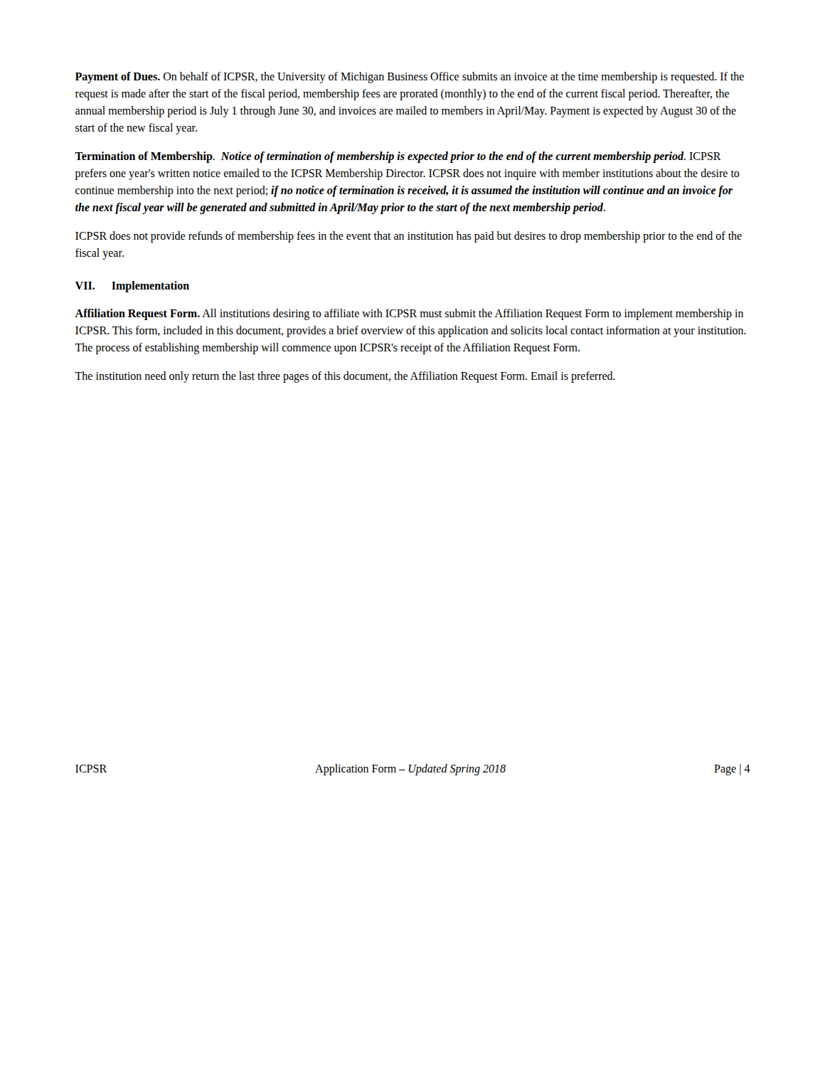Payment of Dues. On behalf of ICPSR, the University of Michigan Business Office submits an invoice at the time membership is requested. If the request is made after the start of the fiscal period, membership fees are prorated (monthly) to the end of the current fiscal period. Thereafter, the annual membership period is July 1 through June 30, and invoices are mailed to members in April/May. Payment is expected by August 30 of the start of the new fiscal year.
Termination of Membership. Notice of termination of membership is expected prior to the end of the current membership period. ICPSR prefers one year's written notice emailed to the ICPSR Membership Director. ICPSR does not inquire with member institutions about the desire to continue membership into the next period; if no notice of termination is received, it is assumed the institution will continue and an invoice for the next fiscal year will be generated and submitted in April/May prior to the start of the next membership period.
ICPSR does not provide refunds of membership fees in the event that an institution has paid but desires to drop membership prior to the end of the fiscal year.
VII. Implementation
Affiliation Request Form. All institutions desiring to affiliate with ICPSR must submit the Affiliation Request Form to implement membership in ICPSR. This form, included in this document, provides a brief overview of this application and solicits local contact information at your institution. The process of establishing membership will commence upon ICPSR's receipt of the Affiliation Request Form.
The institution need only return the last three pages of this document, the Affiliation Request Form. Email is preferred.
ICPSR Application Form – Updated Spring 2018 Page | 4